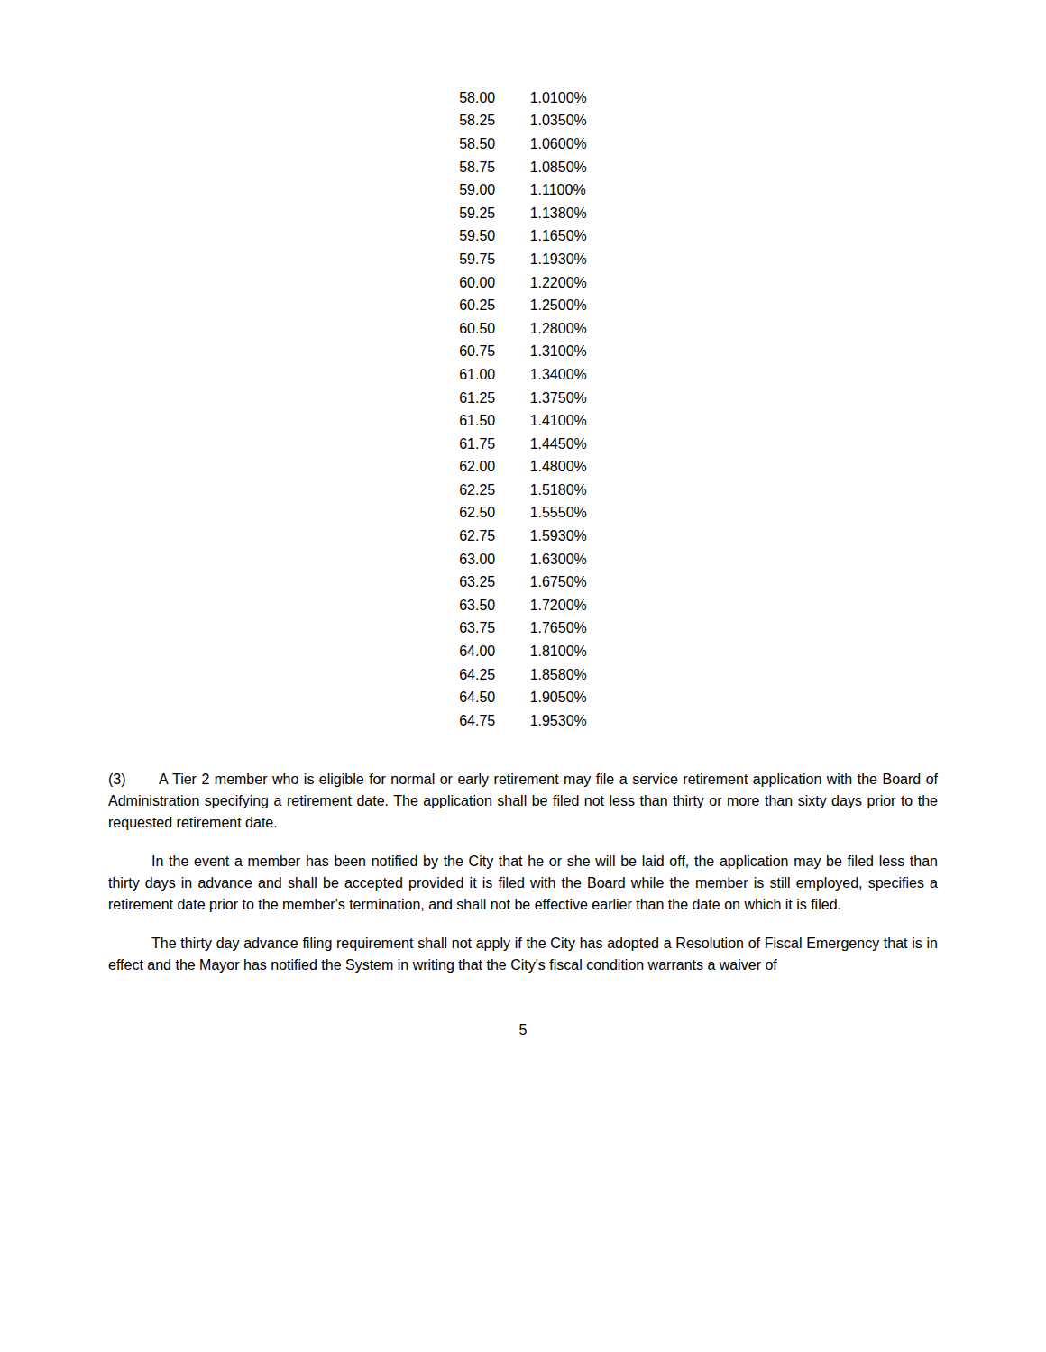| 58.00 | 1.0100% |
| 58.25 | 1.0350% |
| 58.50 | 1.0600% |
| 58.75 | 1.0850% |
| 59.00 | 1.1100% |
| 59.25 | 1.1380% |
| 59.50 | 1.1650% |
| 59.75 | 1.1930% |
| 60.00 | 1.2200% |
| 60.25 | 1.2500% |
| 60.50 | 1.2800% |
| 60.75 | 1.3100% |
| 61.00 | 1.3400% |
| 61.25 | 1.3750% |
| 61.50 | 1.4100% |
| 61.75 | 1.4450% |
| 62.00 | 1.4800% |
| 62.25 | 1.5180% |
| 62.50 | 1.5550% |
| 62.75 | 1.5930% |
| 63.00 | 1.6300% |
| 63.25 | 1.6750% |
| 63.50 | 1.7200% |
| 63.75 | 1.7650% |
| 64.00 | 1.8100% |
| 64.25 | 1.8580% |
| 64.50 | 1.9050% |
| 64.75 | 1.9530% |
(3) A Tier 2 member who is eligible for normal or early retirement may file a service retirement application with the Board of Administration specifying a retirement date. The application shall be filed not less than thirty or more than sixty days prior to the requested retirement date.
In the event a member has been notified by the City that he or she will be laid off, the application may be filed less than thirty days in advance and shall be accepted provided it is filed with the Board while the member is still employed, specifies a retirement date prior to the member's termination, and shall not be effective earlier than the date on which it is filed.
The thirty day advance filing requirement shall not apply if the City has adopted a Resolution of Fiscal Emergency that is in effect and the Mayor has notified the System in writing that the City's fiscal condition warrants a waiver of
5